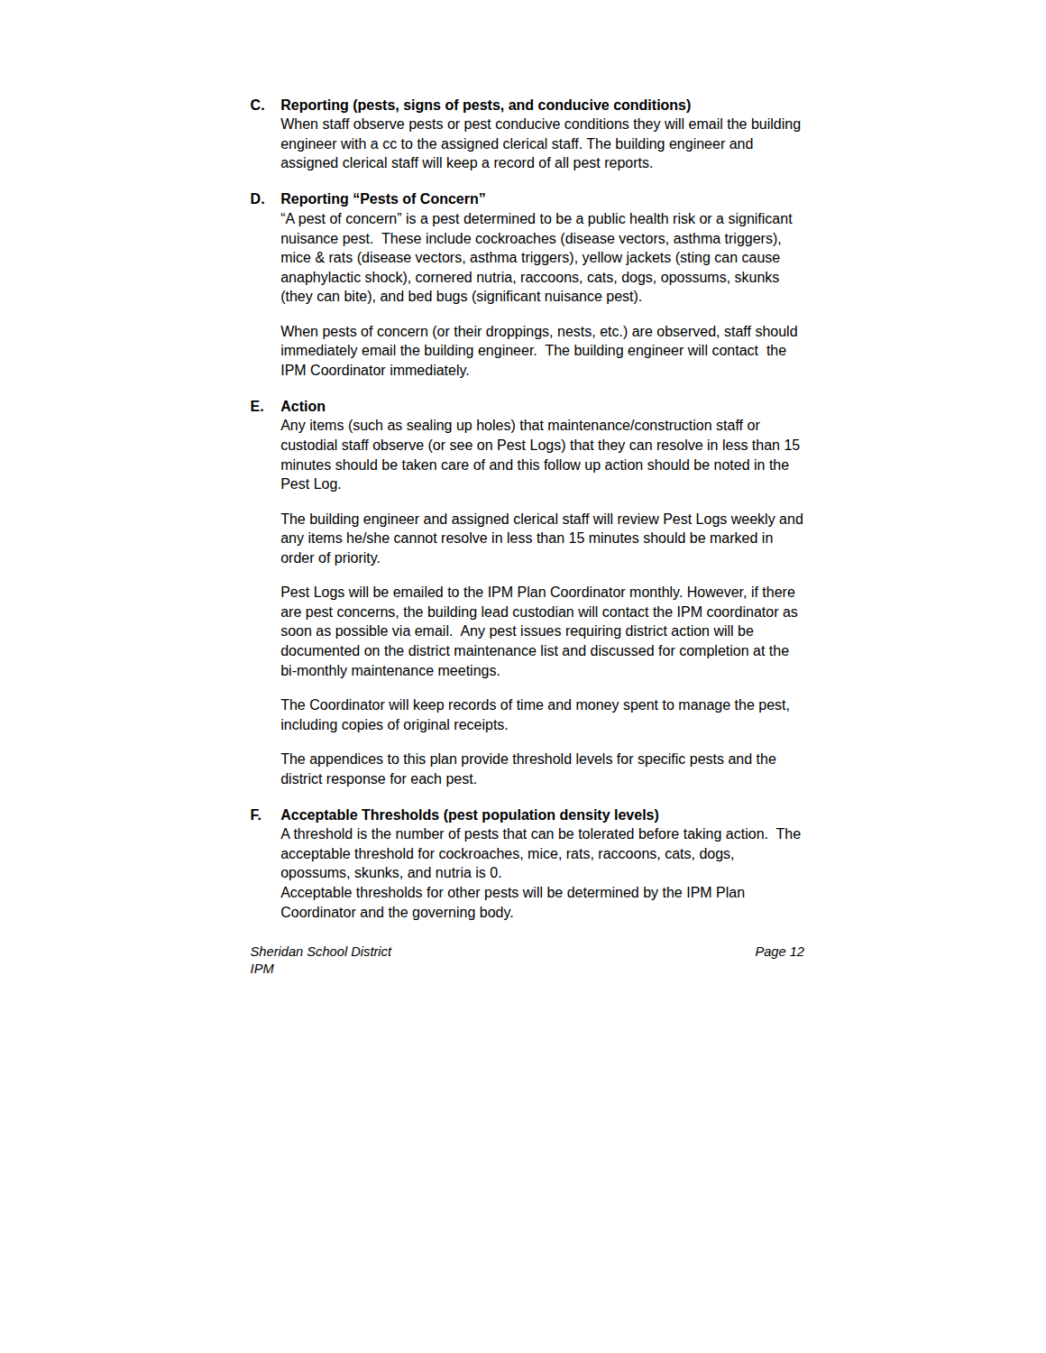C.
Reporting (pests, signs of pests, and conducive conditions)
When staff observe pests or pest conducive conditions they will email the building engineer with a cc to the assigned clerical staff. The building engineer and assigned clerical staff will keep a record of all pest reports.
D.
Reporting “Pests of Concern”
“A pest of concern” is a pest determined to be a public health risk or a significant nuisance pest. These include cockroaches (disease vectors, asthma triggers), mice & rats (disease vectors, asthma triggers), yellow jackets (sting can cause anaphylactic shock), cornered nutria, raccoons, cats, dogs, opossums, skunks (they can bite), and bed bugs (significant nuisance pest).
When pests of concern (or their droppings, nests, etc.) are observed, staff should immediately email the building engineer. The building engineer will contact the IPM Coordinator immediately.
E.
Action
Any items (such as sealing up holes) that maintenance/construction staff or custodial staff observe (or see on Pest Logs) that they can resolve in less than 15 minutes should be taken care of and this follow up action should be noted in the Pest Log.
The building engineer and assigned clerical staff will review Pest Logs weekly and any items he/she cannot resolve in less than 15 minutes should be marked in order of priority.
Pest Logs will be emailed to the IPM Plan Coordinator monthly. However, if there are pest concerns, the building lead custodian will contact the IPM coordinator as soon as possible via email. Any pest issues requiring district action will be documented on the district maintenance list and discussed for completion at the bi-monthly maintenance meetings.
The Coordinator will keep records of time and money spent to manage the pest, including copies of original receipts.
The appendices to this plan provide threshold levels for specific pests and the district response for each pest.
F.
Acceptable Thresholds (pest population density levels)
A threshold is the number of pests that can be tolerated before taking action. The acceptable threshold for cockroaches, mice, rats, raccoons, cats, dogs, opossums, skunks, and nutria is 0.
Acceptable thresholds for other pests will be determined by the IPM Plan Coordinator and the governing body.
Sheridan School District
IPM
Page 12